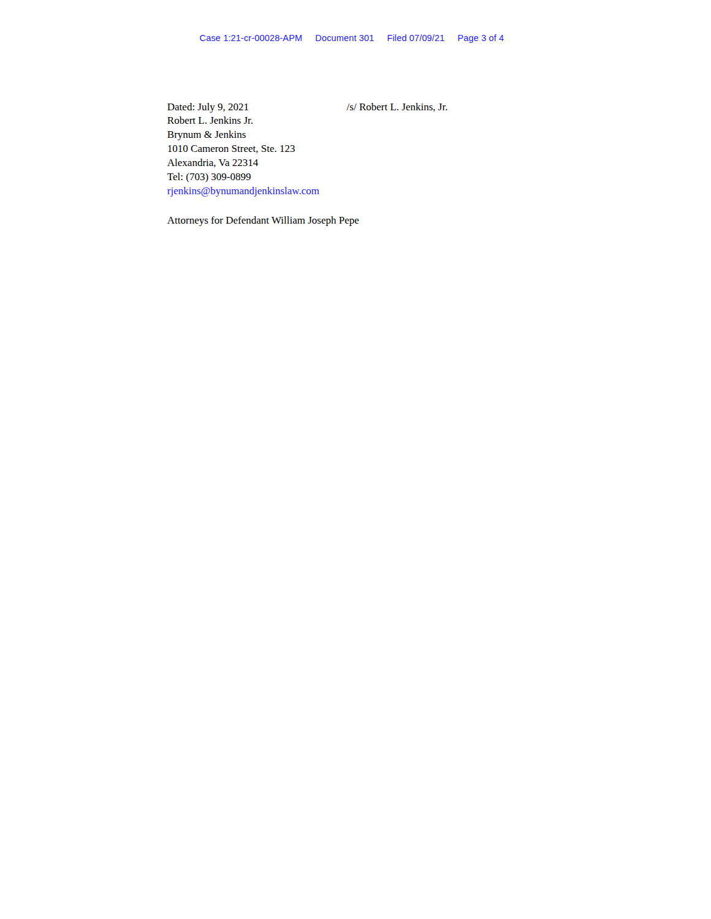Case 1:21-cr-00028-APM Document 301 Filed 07/09/21 Page 3 of 4
Dated: July 9, 2021
/s/ Robert L. Jenkins, Jr.
Robert L. Jenkins Jr.
Brynum & Jenkins
1010 Cameron Street, Ste. 123
Alexandria, Va 22314
Tel: (703) 309-0899
rjenkins@bynumandjenkinslaw.com
Attorneys for Defendant William Joseph Pepe